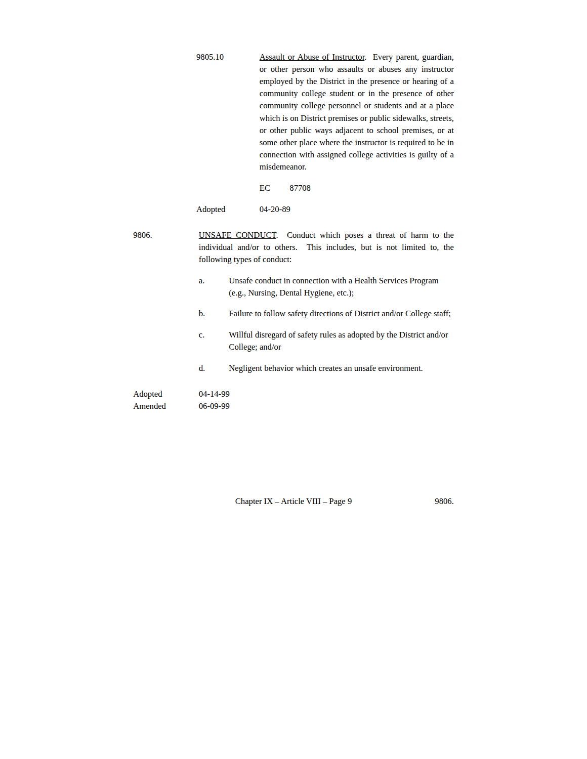9805.10
Assault or Abuse of Instructor. Every parent, guardian, or other person who assaults or abuses any instructor employed by the District in the presence or hearing of a community college student or in the presence of other community college personnel or students and at a place which is on District premises or public sidewalks, streets, or other public ways adjacent to school premises, or at some other place where the instructor is required to be in connection with assigned college activities is guilty of a misdemeanor.
EC
87708
Adopted
04-20-89
9806.
UNSAFE CONDUCT. Conduct which poses a threat of harm to the individual and/or to others. This includes, but is not limited to, the following types of conduct:
a.
Unsafe conduct in connection with a Health Services Program (e.g., Nursing, Dental Hygiene, etc.);
b.
Failure to follow safety directions of District and/or College staff;
c.
Willful disregard of safety rules as adopted by the District and/or College; and/or
d.
Negligent behavior which creates an unsafe environment.
Adopted
04-14-99
Amended
06-09-99
Chapter IX – Article VIII – Page 9
9806.